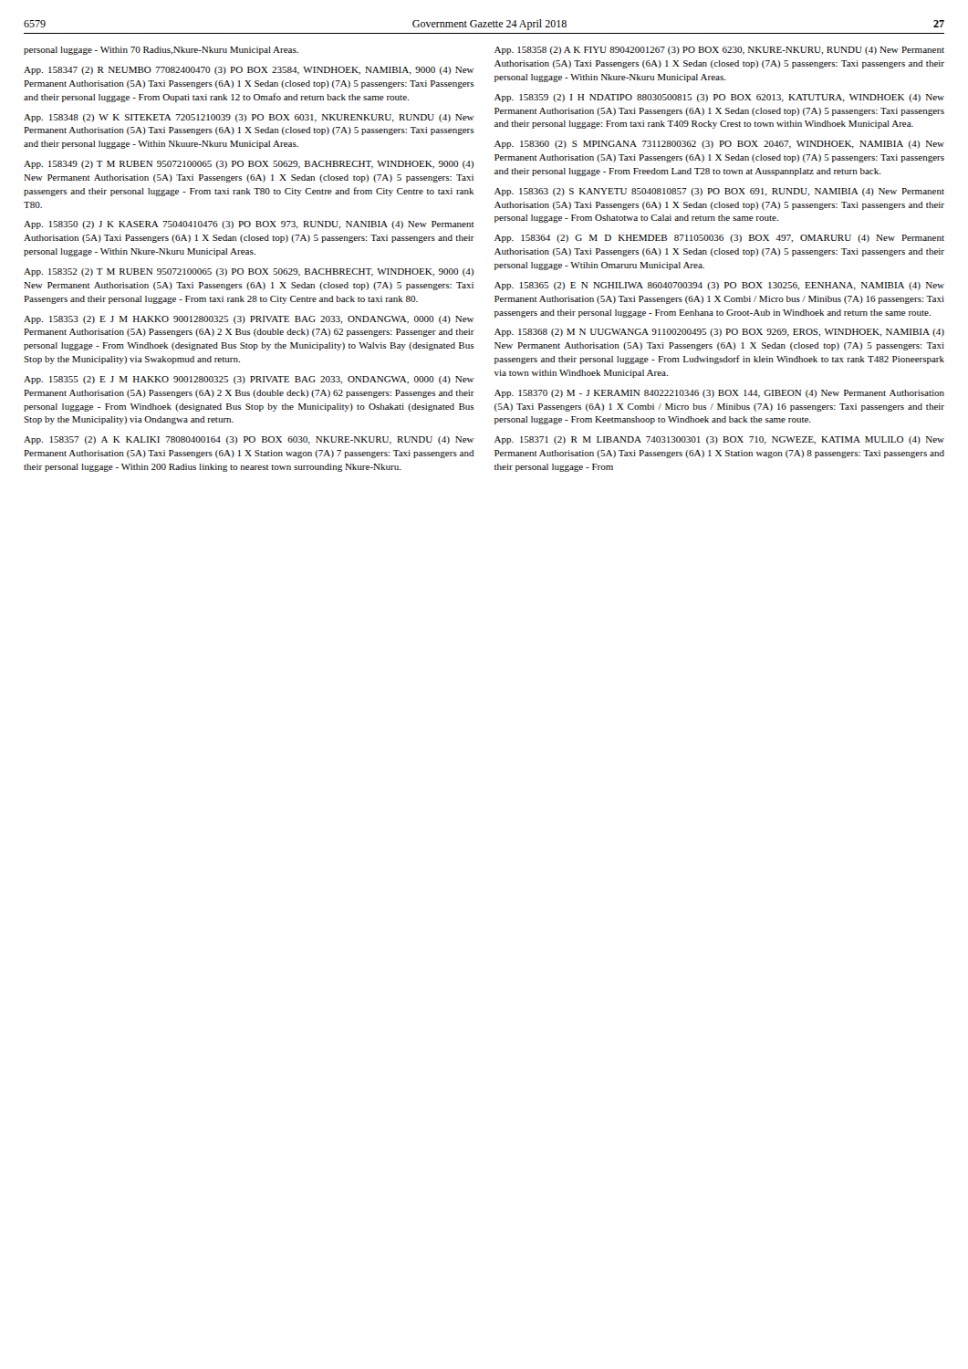6579 Government Gazette 24 April 2018 27
personal luggage - Within 70 Radius,Nkure-Nkuru Municipal Areas.
App. 158347 (2) R NEUMBO 77082400470 (3) PO BOX 23584, WINDHOEK, NAMIBIA, 9000 (4) New Permanent Authorisation (5A) Taxi Passengers (6A) 1 X Sedan (closed top) (7A) 5 passengers: Taxi Passengers and their personal luggage - From Oupati taxi rank 12 to Omafo and return back the same route.
App. 158348 (2) W K SITEKETA 72051210039 (3) PO BOX 6031, NKURENKURU, RUNDU (4) New Permanent Authorisation (5A) Taxi Passengers (6A) 1 X Sedan (closed top) (7A) 5 passengers: Taxi passengers and their personal luggage - Within Nkuure-Nkuru Municipal Areas.
App. 158349 (2) T M RUBEN 95072100065 (3) PO BOX 50629, BACHBRECHT, WINDHOEK, 9000 (4) New Permanent Authorisation (5A) Taxi Passengers (6A) 1 X Sedan (closed top) (7A) 5 passengers: Taxi passengers and their personal luggage - From taxi rank T80 to City Centre and from City Centre to taxi rank T80.
App. 158350 (2) J K KASERA 75040410476 (3) PO BOX 973, RUNDU, NANIBIA (4) New Permanent Authorisation (5A) Taxi Passengers (6A) 1 X Sedan (closed top) (7A) 5 passengers: Taxi passengers and their personal luggage - Within Nkure-Nkuru Municipal Areas.
App. 158352 (2) T M RUBEN 95072100065 (3) PO BOX 50629, BACHBRECHT, WINDHOEK, 9000 (4) New Permanent Authorisation (5A) Taxi Passengers (6A) 1 X Sedan (closed top) (7A) 5 passengers: Taxi Passengers and their personal luggage - From taxi rank 28 to City Centre and back to taxi rank 80.
App. 158353 (2) E J M HAKKO 90012800325 (3) PRIVATE BAG 2033, ONDANGWA, 0000 (4) New Permanent Authorisation (5A) Passengers (6A) 2 X Bus (double deck) (7A) 62 passengers: Passenger and their personal luggage - From Windhoek (designated Bus Stop by the Municipality) to Walvis Bay (designated Bus Stop by the Municipality) via Swakopmud and return.
App. 158355 (2) E J M HAKKO 90012800325 (3) PRIVATE BAG 2033, ONDANGWA, 0000 (4) New Permanent Authorisation (5A) Passengers (6A) 2 X Bus (double deck) (7A) 62 passengers: Passenges and their personal luggage - From Windhoek (designated Bus Stop by the Municipality) to Oshakati (designated Bus Stop by the Municipality) via Ondangwa and return.
App. 158357 (2) A K KALIKI 78080400164 (3) PO BOX 6030, NKURE-NKURU, RUNDU (4) New Permanent Authorisation (5A) Taxi Passengers (6A) 1 X Station wagon (7A) 7 passengers: Taxi passengers and their personal luggage - Within 200 Radius linking to nearest town surrounding Nkure-Nkuru.
App. 158358 (2) A K FIYU 89042001267 (3) PO BOX 6230, NKURE-NKURU, RUNDU (4) New Permanent Authorisation (5A) Taxi Passengers (6A) 1 X Sedan (closed top) (7A) 5 passengers: Taxi passengers and their personal luggage - Within Nkure-Nkuru Municipal Areas.
App. 158359 (2) I H NDATIPO 88030500815 (3) PO BOX 62013, KATUTURA, WINDHOEK (4) New Permanent Authorisation (5A) Taxi Passengers (6A) 1 X Sedan (closed top) (7A) 5 passengers: Taxi passengers and their personal luggage: From taxi rank T409 Rocky Crest to town within Windhoek Municipal Area.
App. 158360 (2) S MPINGANA 73112800362 (3) PO BOX 20467, WINDHOEK, NAMIBIA (4) New Permanent Authorisation (5A) Taxi Passengers (6A) 1 X Sedan (closed top) (7A) 5 passengers: Taxi passengers and their personal luggage - From Freedom Land T28 to town at Ausspannplatz and return back.
App. 158363 (2) S KANYETU 85040810857 (3) PO BOX 691, RUNDU, NAMIBIA (4) New Permanent Authorisation (5A) Taxi Passengers (6A) 1 X Sedan (closed top) (7A) 5 passengers: Taxi passengers and their personal luggage - From Oshatotwa to Calai and return the same route.
App. 158364 (2) G M D KHEMDEB 8711050036 (3) BOX 497, OMARURU (4) New Permanent Authorisation (5A) Taxi Passengers (6A) 1 X Sedan (closed top) (7A) 5 passengers: Taxi passengers and their personal luggage - Wtihin Omaruru Municipal Area.
App. 158365 (2) E N NGHILIWA 86040700394 (3) PO BOX 130256, EENHANA, NAMIBIA (4) New Permanent Authorisation (5A) Taxi Passengers (6A) 1 X Combi / Micro bus / Minibus (7A) 16 passengers: Taxi passengers and their personal luggage - From Eenhana to Groot-Aub in Windhoek and return the same route.
App. 158368 (2) M N UUGWANGA 91100200495 (3) PO BOX 9269, EROS, WINDHOEK, NAMIBIA (4) New Permanent Authorisation (5A) Taxi Passengers (6A) 1 X Sedan (closed top) (7A) 5 passengers: Taxi passengers and their personal luggage - From Ludwingsdorf in klein Windhoek to tax rank T482 Pioneerspark via town within Windhoek Municipal Area.
App. 158370 (2) M - J KERAMIN 84022210346 (3) BOX 144, GIBEON (4) New Permanent Authorisation (5A) Taxi Passengers (6A) 1 X Combi / Micro bus / Minibus (7A) 16 passengers: Taxi passengers and their personal luggage - From Keetmanshoop to Windhoek and back the same route.
App. 158371 (2) R M LIBANDA 74031300301 (3) BOX 710, NGWEZE, KATIMA MULILO (4) New Permanent Authorisation (5A) Taxi Passengers (6A) 1 X Station wagon (7A) 8 passengers: Taxi passengers and their personal luggage - From